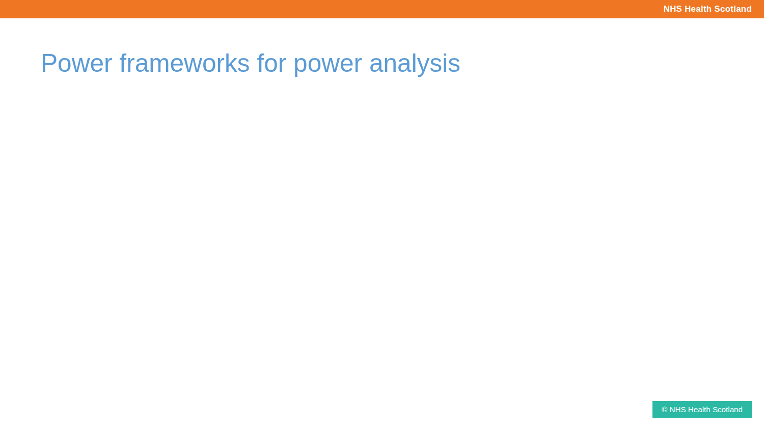NHS Health Scotland
Power frameworks for power analysis
© NHS Health Scotland